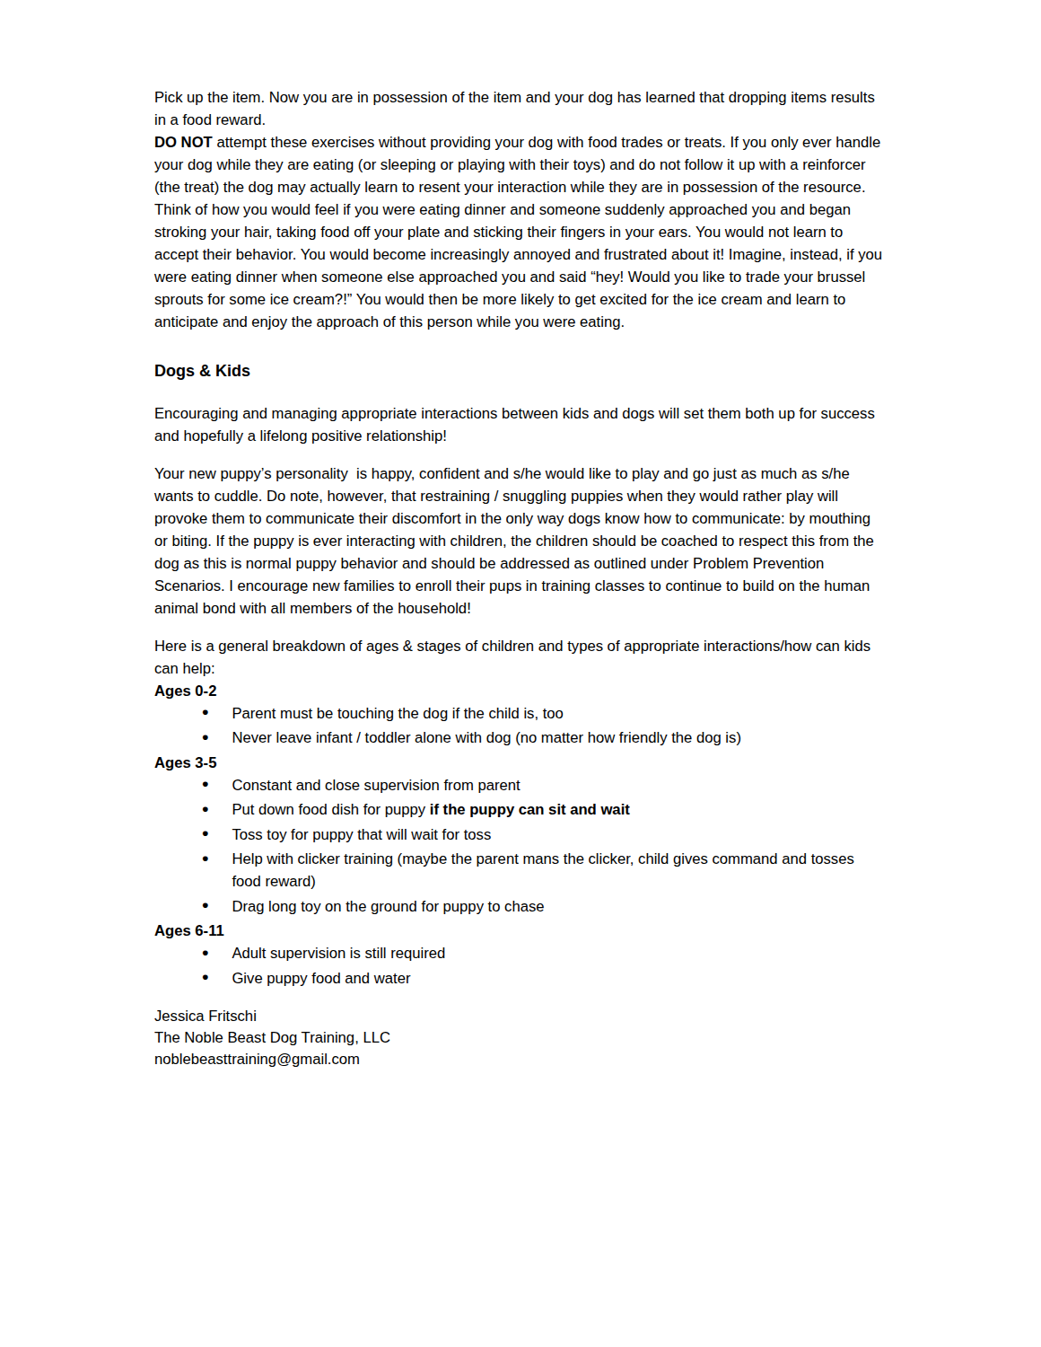Pick up the item. Now you are in possession of the item and your dog has learned that dropping items results in a food reward.
DO NOT attempt these exercises without providing your dog with food trades or treats. If you only ever handle your dog while they are eating (or sleeping or playing with their toys) and do not follow it up with a reinforcer (the treat) the dog may actually learn to resent your interaction while they are in possession of the resource. Think of how you would feel if you were eating dinner and someone suddenly approached you and began stroking your hair, taking food off your plate and sticking their fingers in your ears. You would not learn to accept their behavior. You would become increasingly annoyed and frustrated about it! Imagine, instead, if you were eating dinner when someone else approached you and said “hey! Would you like to trade your brussel sprouts for some ice cream?!” You would then be more likely to get excited for the ice cream and learn to anticipate and enjoy the approach of this person while you were eating.
Dogs & Kids
Encouraging and managing appropriate interactions between kids and dogs will set them both up for success and hopefully a lifelong positive relationship!
Your new puppy’s personality is happy, confident and s/he would like to play and go just as much as s/he wants to cuddle. Do note, however, that restraining / snuggling puppies when they would rather play will provoke them to communicate their discomfort in the only way dogs know how to communicate: by mouthing or biting. If the puppy is ever interacting with children, the children should be coached to respect this from the dog as this is normal puppy behavior and should be addressed as outlined under Problem Prevention Scenarios. I encourage new families to enroll their pups in training classes to continue to build on the human animal bond with all members of the household!
Here is a general breakdown of ages & stages of children and types of appropriate interactions/how can kids can help:
Ages 0-2
Parent must be touching the dog if the child is, too
Never leave infant / toddler alone with dog (no matter how friendly the dog is)
Ages 3-5
Constant and close supervision from parent
Put down food dish for puppy if the puppy can sit and wait
Toss toy for puppy that will wait for toss
Help with clicker training (maybe the parent mans the clicker, child gives command and tosses food reward)
Drag long toy on the ground for puppy to chase
Ages 6-11
Adult supervision is still required
Give puppy food and water
Jessica Fritschi
The Noble Beast Dog Training, LLC
noblebeasttraining@gmail.com